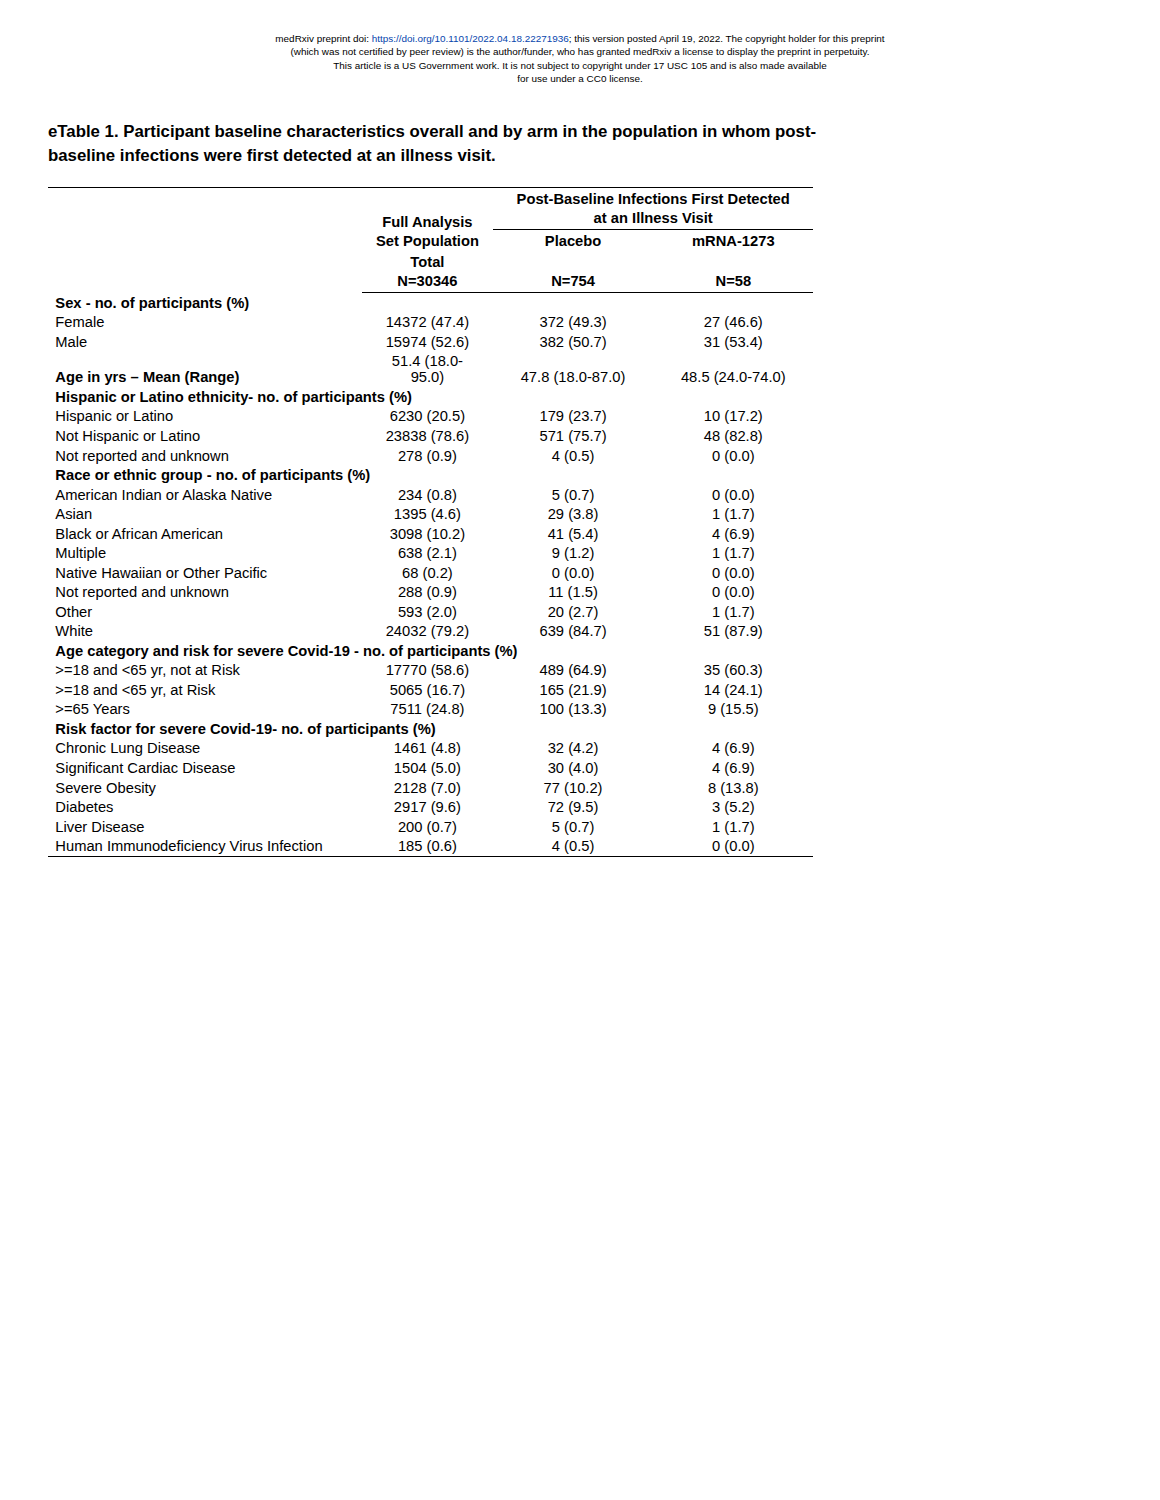medRxiv preprint doi: https://doi.org/10.1101/2022.04.18.22271936; this version posted April 19, 2022. The copyright holder for this preprint
(which was not certified by peer review) is the author/funder, who has granted medRxiv a license to display the preprint in perpetuity.
This article is a US Government work. It is not subject to copyright under 17 USC 105 and is also made available
for use under a CC0 license.
eTable 1. Participant baseline characteristics overall and by arm in the population in whom post-baseline infections were first detected at an illness visit.
| | Full Analysis Set Population | Post-Baseline Infections First Detected at an Illness Visit |
| --- | --- | --- |
| Placebo | mRNA-1273 |
| Total N=30346 | N=754 | N=58 |
| Sex - no. of participants (%) |
| Female | 14372 (47.4) | 372 (49.3) | 27 (46.6) |
| Male | 15974 (52.6) | 382 (50.7) | 31 (53.4) |
| Age in yrs – Mean (Range) | 51.4 (18.0- 95.0) | 47.8 (18.0-87.0) | 48.5 (24.0-74.0) |
| Hispanic or Latino ethnicity- no. of participants (%) |
| Hispanic or Latino | 6230 (20.5) | 179 (23.7) | 10 (17.2) |
| Not Hispanic or Latino | 23838 (78.6) | 571 (75.7) | 48 (82.8) |
| Not reported and unknown | 278 (0.9) | 4 (0.5) | 0 (0.0) |
| Race or ethnic group - no. of participants (%) |
| American Indian or Alaska Native | 234 (0.8) | 5 (0.7) | 0 (0.0) |
| Asian | 1395 (4.6) | 29 (3.8) | 1 (1.7) |
| Black or African American | 3098 (10.2) | 41 (5.4) | 4 (6.9) |
| Multiple | 638 (2.1) | 9 (1.2) | 1 (1.7) |
| Native Hawaiian or Other Pacific | 68 (0.2) | 0 (0.0) | 0 (0.0) |
| Not reported and unknown | 288 (0.9) | 11 (1.5) | 0 (0.0) |
| Other | 593 (2.0) | 20 (2.7) | 1 (1.7) |
| White | 24032 (79.2) | 639 (84.7) | 51 (87.9) |
| Age category and risk for severe Covid-19 - no. of participants (%) |
| >=18 and <65 yr, not at Risk | 17770 (58.6) | 489 (64.9) | 35 (60.3) |
| >=18 and <65 yr, at Risk | 5065 (16.7) | 165 (21.9) | 14 (24.1) |
| >=65 Years | 7511 (24.8) | 100 (13.3) | 9 (15.5) |
| Risk factor for severe Covid-19- no. of participants (%) |
| Chronic Lung Disease | 1461 (4.8) | 32 (4.2) | 4 (6.9) |
| Significant Cardiac Disease | 1504 (5.0) | 30 (4.0) | 4 (6.9) |
| Severe Obesity | 2128 (7.0) | 77 (10.2) | 8 (13.8) |
| Diabetes | 2917 (9.6) | 72 (9.5) | 3 (5.2) |
| Liver Disease | 200 (0.7) | 5 (0.7) | 1 (1.7) |
| Human Immunodeficiency Virus Infection | 185 (0.6) | 4 (0.5) | 0 (0.0) |